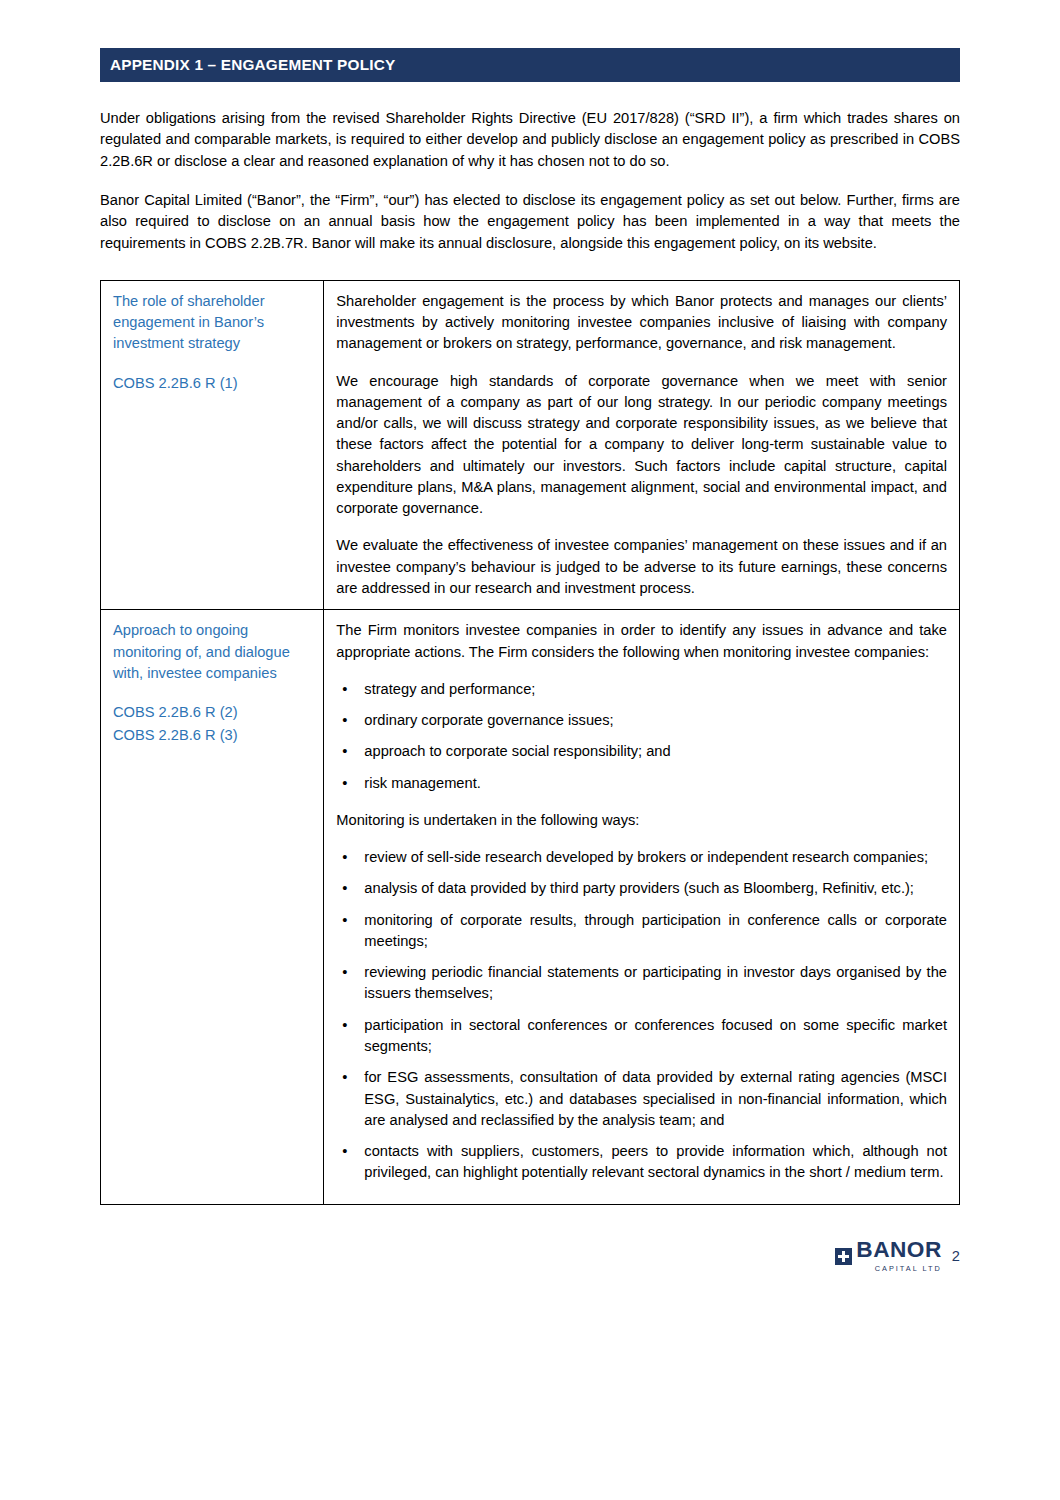APPENDIX 1 – ENGAGEMENT POLICY
Under obligations arising from the revised Shareholder Rights Directive (EU 2017/828) (“SRD II”), a firm which trades shares on regulated and comparable markets, is required to either develop and publicly disclose an engagement policy as prescribed in COBS 2.2B.6R or disclose a clear and reasoned explanation of why it has chosen not to do so.
Banor Capital Limited (“Banor”, the “Firm”, “our”) has elected to disclose its engagement policy as set out below. Further, firms are also required to disclose on an annual basis how the engagement policy has been implemented in a way that meets the requirements in COBS 2.2B.7R. Banor will make its annual disclosure, alongside this engagement policy, on its website.
| The role of shareholder engagement in Banor’s investment strategy COBS 2.2B.6 R (1) | Shareholder engagement is the process by which Banor protects and manages our clients’ investments by actively monitoring investee companies inclusive of liaising with company management or brokers on strategy, performance, governance, and risk management. We encourage high standards of corporate governance when we meet with senior management of a company as part of our long strategy. In our periodic company meetings and/or calls, we will discuss strategy and corporate responsibility issues, as we believe that these factors affect the potential for a company to deliver long-term sustainable value to shareholders and ultimately our investors. Such factors include capital structure, capital expenditure plans, M&A plans, management alignment, social and environmental impact, and corporate governance. We evaluate the effectiveness of investee companies’ management on these issues and if an investee company’s behaviour is judged to be adverse to its future earnings, these concerns are addressed in our research and investment process. |
| Approach to ongoing monitoring of, and dialogue with, investee companies COBS 2.2B.6 R (2) COBS 2.2B.6 R (3) | The Firm monitors investee companies in order to identify any issues in advance and take appropriate actions. The Firm considers the following when monitoring investee companies: strategy and performance; ordinary corporate governance issues; approach to corporate social responsibility; and risk management. Monitoring is undertaken in the following ways: review of sell-side research developed by brokers or independent research companies; analysis of data provided by third party providers (such as Bloomberg, Refinitiv, etc.); monitoring of corporate results, through participation in conference calls or corporate meetings; reviewing periodic financial statements or participating in investor days organised by the issuers themselves; participation in sectoral conferences or conferences focused on some specific market segments; for ESG assessments, consultation of data provided by external rating agencies (MSCI ESG, Sustainalytics, etc.) and databases specialised in non-financial information, which are analysed and reclassified by the analysis team; and contacts with suppliers, customers, peers to provide information which, although not privileged, can highlight potentially relevant sectoral dynamics in the short / medium term. |
BANOR CAPITAL LTD 2